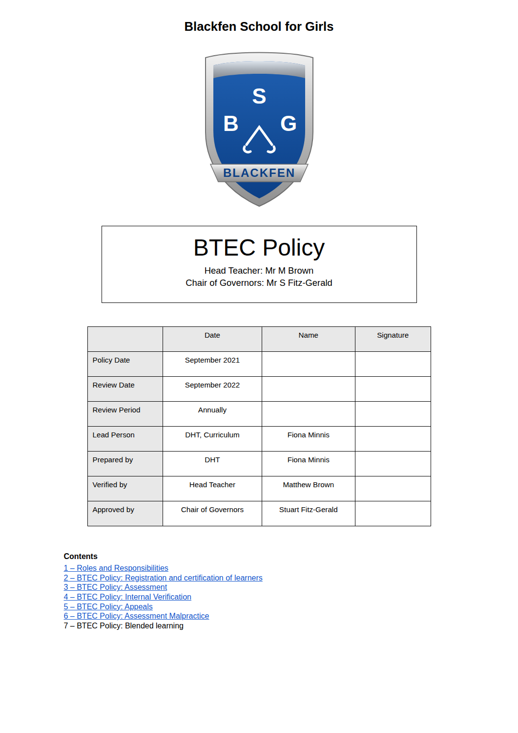Blackfen School for Girls
S B G BLACKFEN
BTEC Policy
Head Teacher: Mr M Brown
Chair of Governors: Mr S Fitz-Gerald
| | Date | Name | Signature |
| --- | --- | --- | --- |
| Policy Date | September 2021 | | |
| Review Date | September 2022 | | |
| Review Period | Annually | | |
| Lead Person | DHT, Curriculum | Fiona Minnis | |
| Prepared by | DHT | Fiona Minnis | |
| Verified by | Head Teacher | Matthew Brown | |
| Approved by | Chair of Governors | Stuart Fitz-Gerald | |
Contents
1 – Roles and Responsibilities
2 – BTEC Policy: Registration and certification of learners
3 – BTEC Policy: Assessment
4 – BTEC Policy: Internal Verification
5 – BTEC Policy: Appeals
6 – BTEC Policy: Assessment Malpractice
7 – BTEC Policy: Blended learning